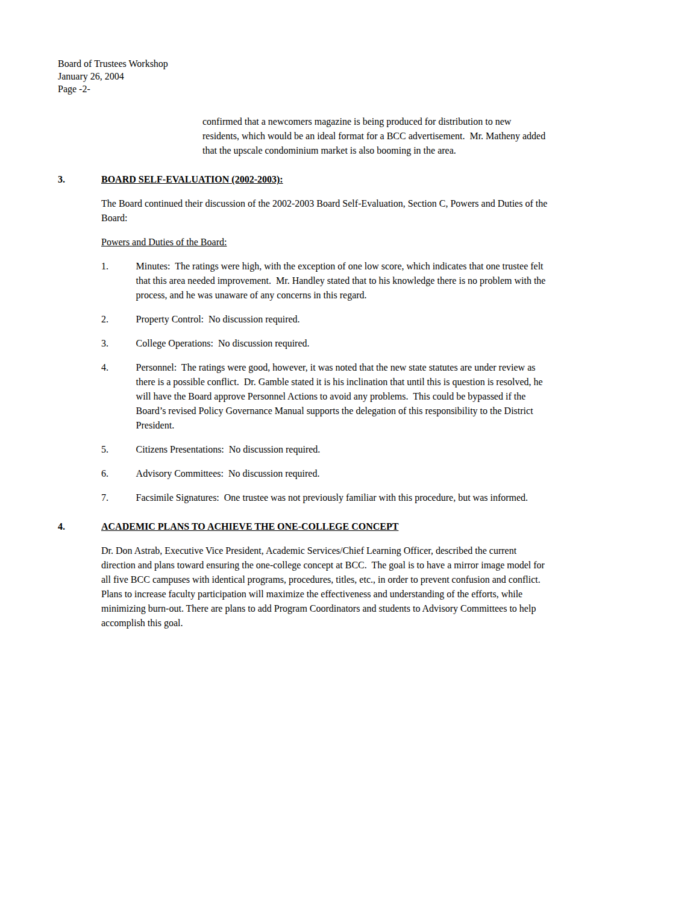Board of Trustees Workshop
January 26, 2004
Page -2-
confirmed that a newcomers magazine is being produced for distribution to new residents, which would be an ideal format for a BCC advertisement. Mr. Matheny added that the upscale condominium market is also booming in the area.
3.
BOARD SELF-EVALUATION (2002-2003):
The Board continued their discussion of the 2002-2003 Board Self-Evaluation, Section C, Powers and Duties of the Board:
Powers and Duties of the Board:
1. Minutes: The ratings were high, with the exception of one low score, which indicates that one trustee felt that this area needed improvement. Mr. Handley stated that to his knowledge there is no problem with the process, and he was unaware of any concerns in this regard.
2. Property Control: No discussion required.
3. College Operations: No discussion required.
4. Personnel: The ratings were good, however, it was noted that the new state statutes are under review as there is a possible conflict. Dr. Gamble stated it is his inclination that until this is question is resolved, he will have the Board approve Personnel Actions to avoid any problems. This could be bypassed if the Board’s revised Policy Governance Manual supports the delegation of this responsibility to the District President.
5. Citizens Presentations: No discussion required.
6. Advisory Committees: No discussion required.
7. Facsimile Signatures: One trustee was not previously familiar with this procedure, but was informed.
4.
ACADEMIC PLANS TO ACHIEVE THE ONE-COLLEGE CONCEPT
Dr. Don Astrab, Executive Vice President, Academic Services/Chief Learning Officer, described the current direction and plans toward ensuring the one-college concept at BCC. The goal is to have a mirror image model for all five BCC campuses with identical programs, procedures, titles, etc., in order to prevent confusion and conflict. Plans to increase faculty participation will maximize the effectiveness and understanding of the efforts, while minimizing burn-out. There are plans to add Program Coordinators and students to Advisory Committees to help accomplish this goal.